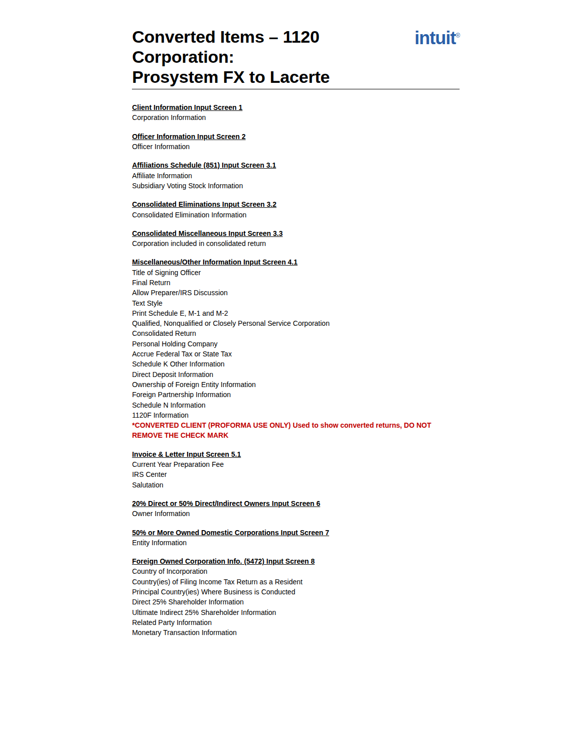Converted Items – 1120 Corporation:
Prosystem FX to Lacerte
intuit®
Client Information Input Screen 1
Corporation Information
Officer Information Input Screen 2
Officer Information
Affiliations Schedule (851) Input Screen 3.1
Affiliate Information
Subsidiary Voting Stock Information
Consolidated Eliminations Input Screen 3.2
Consolidated Elimination Information
Consolidated Miscellaneous Input Screen 3.3
Corporation included in consolidated return
Miscellaneous/Other Information Input Screen 4.1
Title of Signing Officer
Final Return
Allow Preparer/IRS Discussion
Text Style
Print Schedule E, M-1 and M-2
Qualified, Nonqualified or Closely Personal Service Corporation
Consolidated Return
Personal Holding Company
Accrue Federal Tax or State Tax
Schedule K Other Information
Direct Deposit Information
Ownership of Foreign Entity Information
Foreign Partnership Information
Schedule N Information
1120F Information
*CONVERTED CLIENT (PROFORMA USE ONLY) Used to show converted returns, DO NOT REMOVE THE CHECK MARK
Invoice & Letter Input Screen 5.1
Current Year Preparation Fee
IRS Center
Salutation
20% Direct or 50% Direct/Indirect Owners Input Screen 6
Owner Information
50% or More Owned Domestic Corporations Input Screen 7
Entity Information
Foreign Owned Corporation Info. (5472) Input Screen 8
Country of Incorporation
Country(ies) of Filing Income Tax Return as a Resident
Principal Country(ies) Where Business is Conducted
Direct 25% Shareholder Information
Ultimate Indirect 25% Shareholder Information
Related Party Information
Monetary Transaction Information